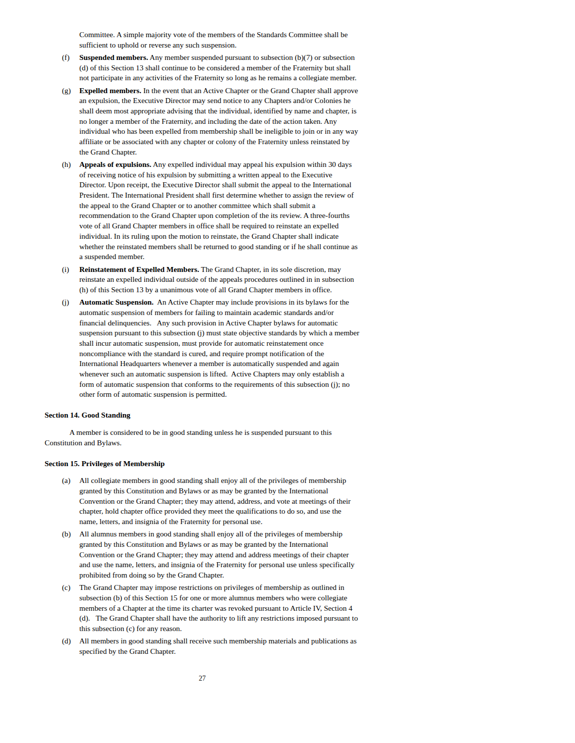Committee. A simple majority vote of the members of the Standards Committee shall be sufficient to uphold or reverse any such suspension.
(f) Suspended members. Any member suspended pursuant to subsection (b)(7) or subsection (d) of this Section 13 shall continue to be considered a member of the Fraternity but shall not participate in any activities of the Fraternity so long as he remains a collegiate member.
(g) Expelled members. In the event that an Active Chapter or the Grand Chapter shall approve an expulsion, the Executive Director may send notice to any Chapters and/or Colonies he shall deem most appropriate advising that the individual, identified by name and chapter, is no longer a member of the Fraternity, and including the date of the action taken. Any individual who has been expelled from membership shall be ineligible to join or in any way affiliate or be associated with any chapter or colony of the Fraternity unless reinstated by the Grand Chapter.
(h) Appeals of expulsions. Any expelled individual may appeal his expulsion within 30 days of receiving notice of his expulsion by submitting a written appeal to the Executive Director. Upon receipt, the Executive Director shall submit the appeal to the International President. The International President shall first determine whether to assign the review of the appeal to the Grand Chapter or to another committee which shall submit a recommendation to the Grand Chapter upon completion of the its review. A three-fourths vote of all Grand Chapter members in office shall be required to reinstate an expelled individual. In its ruling upon the motion to reinstate, the Grand Chapter shall indicate whether the reinstated members shall be returned to good standing or if he shall continue as a suspended member.
(i) Reinstatement of Expelled Members. The Grand Chapter, in its sole discretion, may reinstate an expelled individual outside of the appeals procedures outlined in in subsection (h) of this Section 13 by a unanimous vote of all Grand Chapter members in office.
(j) Automatic Suspension. An Active Chapter may include provisions in its bylaws for the automatic suspension of members for failing to maintain academic standards and/or financial delinquencies. Any such provision in Active Chapter bylaws for automatic suspension pursuant to this subsection (j) must state objective standards by which a member shall incur automatic suspension, must provide for automatic reinstatement once noncompliance with the standard is cured, and require prompt notification of the International Headquarters whenever a member is automatically suspended and again whenever such an automatic suspension is lifted. Active Chapters may only establish a form of automatic suspension that conforms to the requirements of this subsection (j); no other form of automatic suspension is permitted.
Section 14. Good Standing
A member is considered to be in good standing unless he is suspended pursuant to this Constitution and Bylaws.
Section 15. Privileges of Membership
(a) All collegiate members in good standing shall enjoy all of the privileges of membership granted by this Constitution and Bylaws or as may be granted by the International Convention or the Grand Chapter; they may attend, address, and vote at meetings of their chapter, hold chapter office provided they meet the qualifications to do so, and use the name, letters, and insignia of the Fraternity for personal use.
(b) All alumnus members in good standing shall enjoy all of the privileges of membership granted by this Constitution and Bylaws or as may be granted by the International Convention or the Grand Chapter; they may attend and address meetings of their chapter and use the name, letters, and insignia of the Fraternity for personal use unless specifically prohibited from doing so by the Grand Chapter.
(c) The Grand Chapter may impose restrictions on privileges of membership as outlined in subsection (b) of this Section 15 for one or more alumnus members who were collegiate members of a Chapter at the time its charter was revoked pursuant to Article IV, Section 4 (d). The Grand Chapter shall have the authority to lift any restrictions imposed pursuant to this subsection (c) for any reason.
(d) All members in good standing shall receive such membership materials and publications as specified by the Grand Chapter.
27